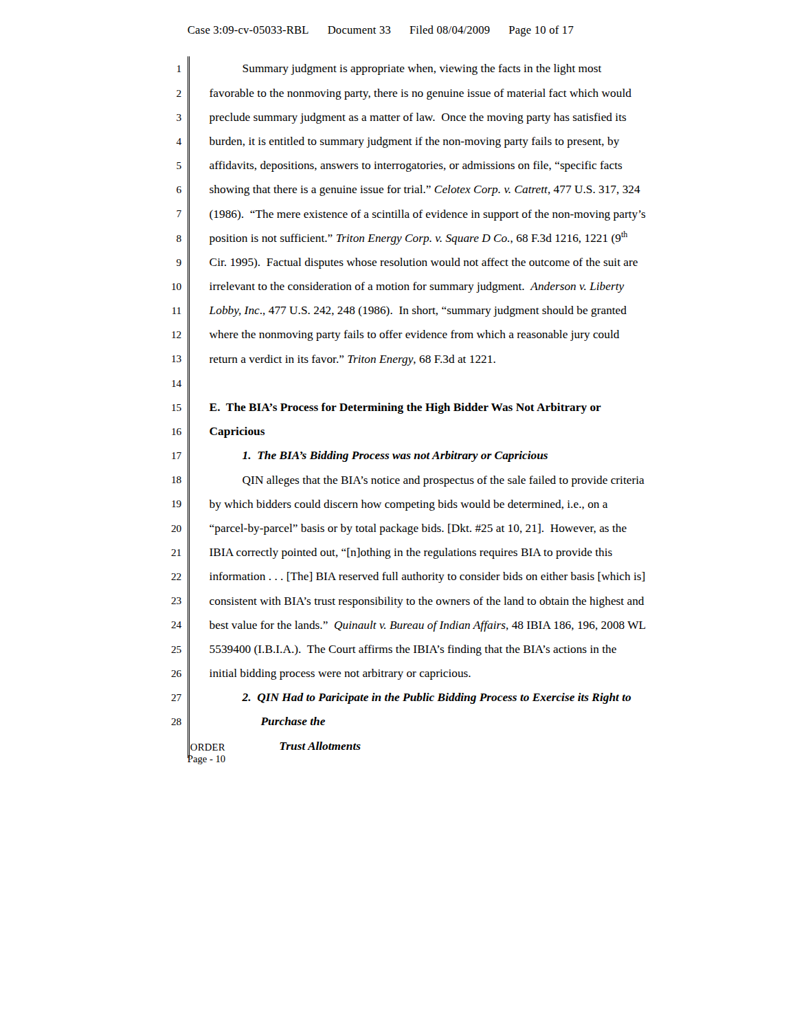Case 3:09-cv-05033-RBL Document 33 Filed 08/04/2009 Page 10 of 17
1
2
3
4
5
6
7
8
9
10
11
12
13
14
15
16
17
18
19
20
21
22
23
24
25
26
27
28
Summary judgment is appropriate when, viewing the facts in the light most favorable to the nonmoving party, there is no genuine issue of material fact which would preclude summary judgment as a matter of law. Once the moving party has satisfied its burden, it is entitled to summary judgment if the non-moving party fails to present, by affidavits, depositions, answers to interrogatories, or admissions on file, “specific facts showing that there is a genuine issue for trial.” Celotex Corp. v. Catrett, 477 U.S. 317, 324 (1986). “The mere existence of a scintilla of evidence in support of the non-moving party’s position is not sufficient.” Triton Energy Corp. v. Square D Co., 68 F.3d 1216, 1221 (9th Cir. 1995). Factual disputes whose resolution would not affect the outcome of the suit are irrelevant to the consideration of a motion for summary judgment. Anderson v. Liberty Lobby, Inc., 477 U.S. 242, 248 (1986). In short, “summary judgment should be granted where the nonmoving party fails to offer evidence from which a reasonable jury could return a verdict in its favor.” Triton Energy, 68 F.3d at 1221.
E. The BIA’s Process for Determining the High Bidder Was Not Arbitrary or Capricious
1. The BIA’s Bidding Process was not Arbitrary or Capricious
QIN alleges that the BIA’s notice and prospectus of the sale failed to provide criteria by which bidders could discern how competing bids would be determined, i.e., on a “parcel-by-parcel” basis or by total package bids. [Dkt. #25 at 10, 21]. However, as the IBIA correctly pointed out, “[n]othing in the regulations requires BIA to provide this information . . . [The] BIA reserved full authority to consider bids on either basis [which is] consistent with BIA’s trust responsibility to the owners of the land to obtain the highest and best value for the lands.” Quinault v. Bureau of Indian Affairs, 48 IBIA 186, 196, 2008 WL 5539400 (I.B.I.A.). The Court affirms the IBIA’s finding that the BIA’s actions in the initial bidding process were not arbitrary or capricious.
2. QIN Had to Paricipate in the Public Bidding Process to Exercise its Right to Purchase the Trust Allotments
ORDER
Page - 10